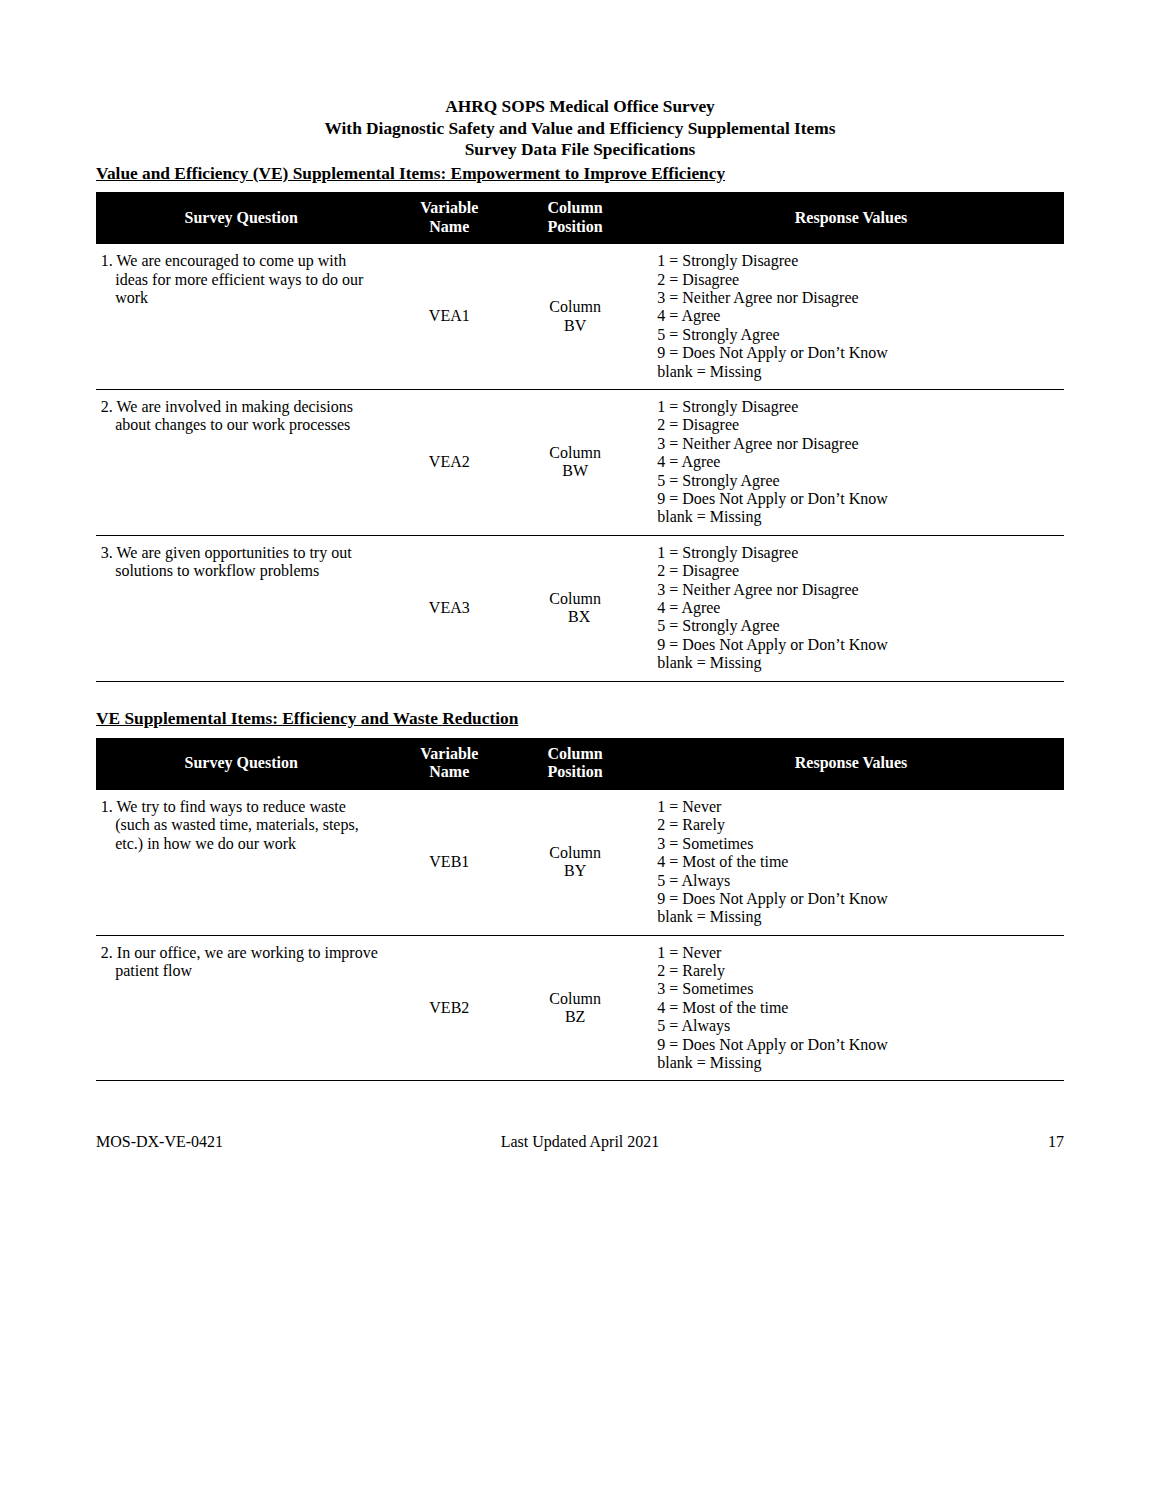AHRQ SOPS Medical Office Survey
With Diagnostic Safety and Value and Efficiency Supplemental Items
Survey Data File Specifications
Value and Efficiency (VE) Supplemental Items: Empowerment to Improve Efficiency
| Survey Question | Variable Name | Column Position | Response Values |
| --- | --- | --- | --- |
| 1. We are encouraged to come up with ideas for more efficient ways to do our work | VEA1 | Column BV | 1 = Strongly Disagree 2 = Disagree 3 = Neither Agree nor Disagree 4 = Agree 5 = Strongly Agree 9 = Does Not Apply or Don’t Know blank = Missing |
| 2. We are involved in making decisions about changes to our work processes | VEA2 | Column BW | 1 = Strongly Disagree 2 = Disagree 3 = Neither Agree nor Disagree 4 = Agree 5 = Strongly Agree 9 = Does Not Apply or Don’t Know blank = Missing |
| 3. We are given opportunities to try out solutions to workflow problems | VEA3 | Column BX | 1 = Strongly Disagree 2 = Disagree 3 = Neither Agree nor Disagree 4 = Agree 5 = Strongly Agree 9 = Does Not Apply or Don’t Know blank = Missing |
VE Supplemental Items: Efficiency and Waste Reduction
| Survey Question | Variable Name | Column Position | Response Values |
| --- | --- | --- | --- |
| 1. We try to find ways to reduce waste (such as wasted time, materials, steps, etc.) in how we do our work | VEB1 | Column BY | 1 = Never 2 = Rarely 3 = Sometimes 4 = Most of the time 5 = Always 9 = Does Not Apply or Don’t Know blank = Missing |
| 2. In our office, we are working to improve patient flow | VEB2 | Column BZ | 1 = Never 2 = Rarely 3 = Sometimes 4 = Most of the time 5 = Always 9 = Does Not Apply or Don’t Know blank = Missing |
MOS-DX-VE-0421
Last Updated April 2021
17